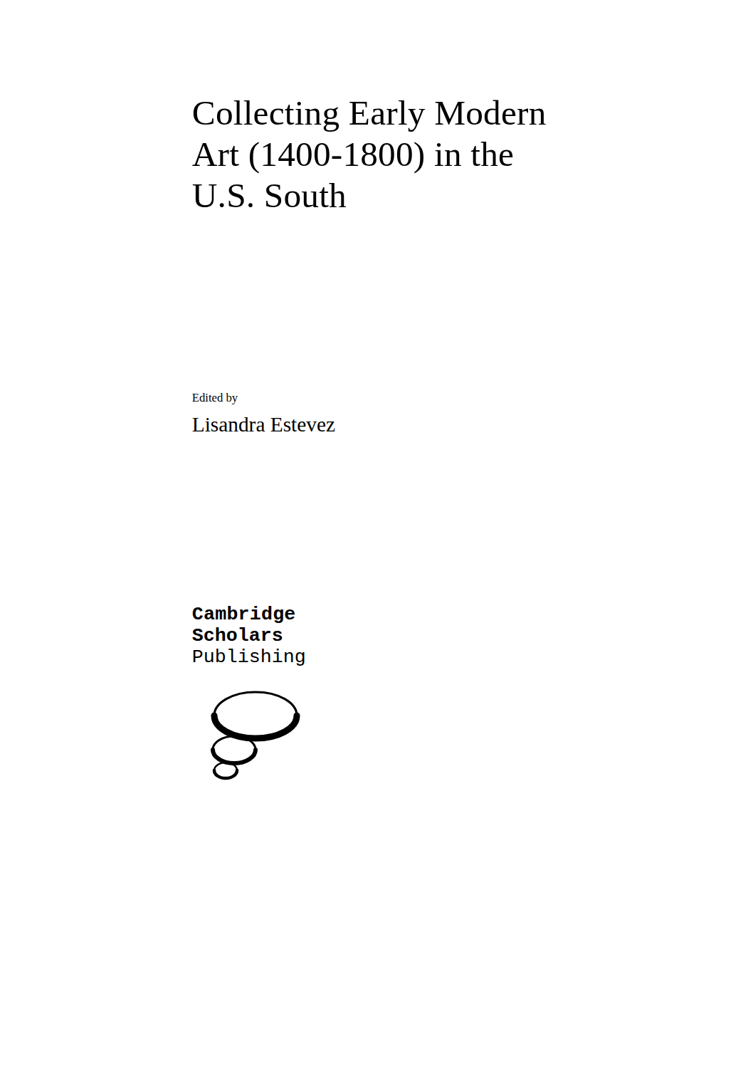Collecting Early Modern Art (1400-1800) in the U.S. South
Edited by
Lisandra Estevez
Cambridge
Scholars
Publishing